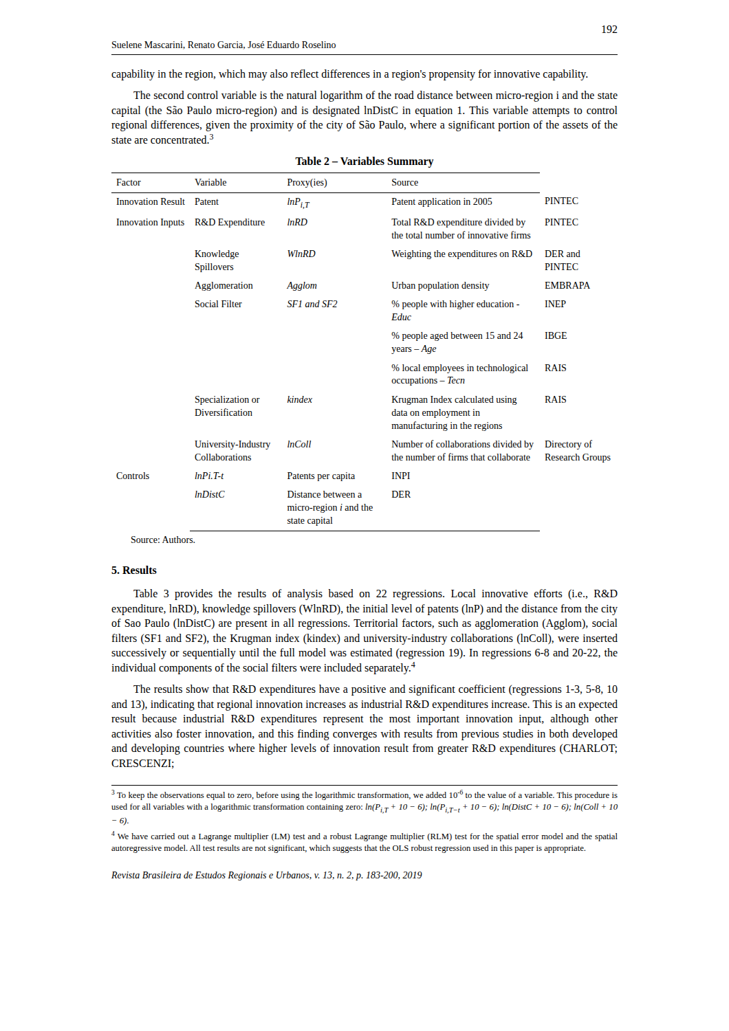192
Suelene Mascarini, Renato Garcia, José Eduardo Roselino
capability in the region, which may also reflect differences in a region's propensity for innovative capability.
The second control variable is the natural logarithm of the road distance between micro-region i and the state capital (the São Paulo micro-region) and is designated lnDistC in equation 1. This variable attempts to control regional differences, given the proximity of the city of São Paulo, where a significant portion of the assets of the state are concentrated.3
Table 2 – Variables Summary
| Factor | Variable | Proxy(ies) | Source |
| --- | --- | --- | --- |
| Innovation Result | Patent | lnP i,T | Patent application in 2005 | PINTEC |
| Innovation Inputs | R&D Expenditure | lnRD | Total R&D expenditure divided by the total number of innovative firms | PINTEC |
| Knowledge Spillovers | WlnRD | Weighting the expenditures on R&D | DER and PINTEC |
| Agglomeration | Agglom | Urban population density | EMBRAPA |
| Social Filter | SF1 and SF2 | % people with higher education - Educ | INEP |
| % people aged between 15 and 24 years – Age | IBGE |
| % local employees in technological occupations – Tecn | RAIS |
| Specialization or Diversification | kindex | Krugman Index calculated using data on employment in manufacturing in the regions | RAIS |
| University-Industry Collaborations | lnColl | Number of collaborations divided by the number of firms that collaborate | Directory of Research Groups |
| Controls | lnPi.T-t | Patents per capita | INPI |
| lnDistC | Distance between a micro-region i and the state capital | DER |
Source: Authors.
5. Results
Table 3 provides the results of analysis based on 22 regressions. Local innovative efforts (i.e., R&D expenditure, lnRD), knowledge spillovers (WlnRD), the initial level of patents (lnP) and the distance from the city of Sao Paulo (lnDistC) are present in all regressions. Territorial factors, such as agglomeration (Agglom), social filters (SF1 and SF2), the Krugman index (kindex) and university-industry collaborations (lnColl), were inserted successively or sequentially until the full model was estimated (regression 19). In regressions 6-8 and 20-22, the individual components of the social filters were included separately.4
The results show that R&D expenditures have a positive and significant coefficient (regressions 1-3, 5-8, 10 and 13), indicating that regional innovation increases as industrial R&D expenditures increase. This is an expected result because industrial R&D expenditures represent the most important innovation input, although other activities also foster innovation, and this finding converges with results from previous studies in both developed and developing countries where higher levels of innovation result from greater R&D expenditures (CHARLOT; CRESCENZI;
3 To keep the observations equal to zero, before using the logarithmic transformation, we added 10-6 to the value of a variable. This procedure is used for all variables with a logarithmic transformation containing zero: ln(Pi,T + 10 − 6); ln(Pi,T−t + 10 − 6); ln(DistC + 10 − 6); ln(Coll + 10 − 6).
4 We have carried out a Lagrange multiplier (LM) test and a robust Lagrange multiplier (RLM) test for the spatial error model and the spatial autoregressive model. All test results are not significant, which suggests that the OLS robust regression used in this paper is appropriate.
Revista Brasileira de Estudos Regionais e Urbanos, v. 13, n. 2, p. 183-200, 2019